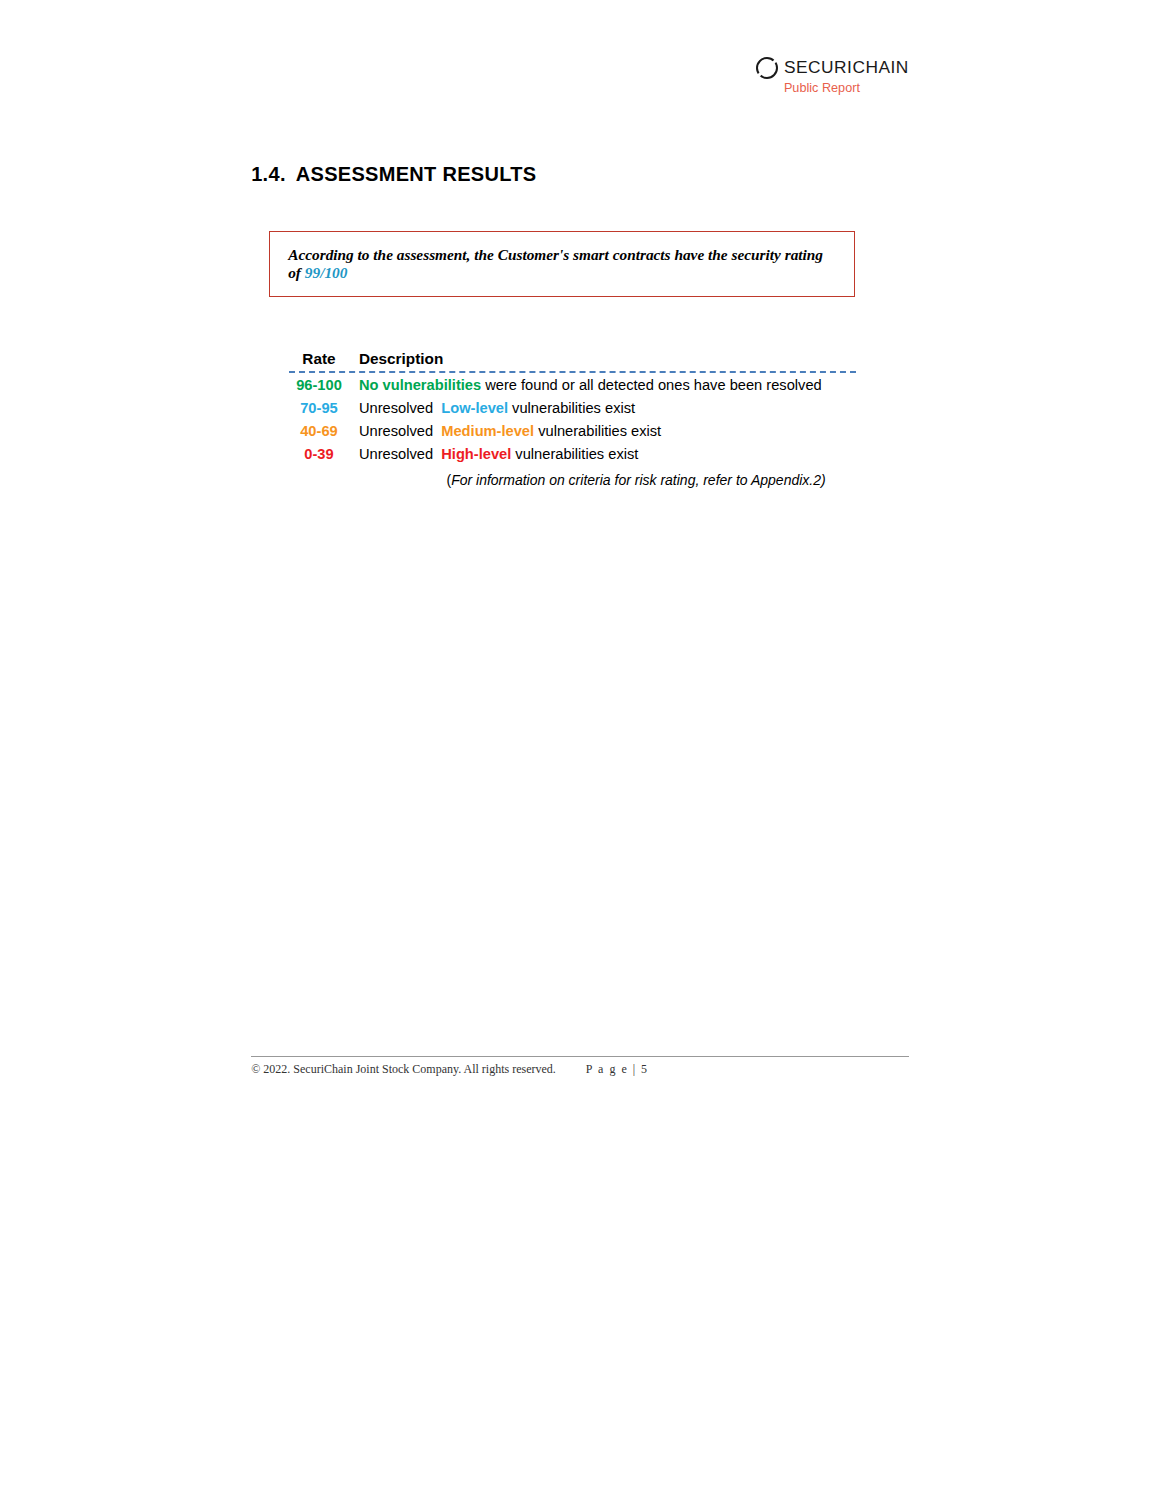SECURICHAIN
Public Report
1.4. ASSESSMENT RESULTS
According to the assessment, the Customer's smart contracts have the security rating of 99/100
| Rate | Description |
| --- | --- |
| 96-100 | No vulnerabilities were found or all detected ones have been resolved |
| 70-95 | Unresolved Low-level vulnerabilities exist |
| 40-69 | Unresolved Medium-level vulnerabilities exist |
| 0-39 | Unresolved High-level vulnerabilities exist |
(For information on criteria for risk rating, refer to Appendix.2)
© 2022. SecuriChain Joint Stock Company. All rights reserved. P a g e | 5